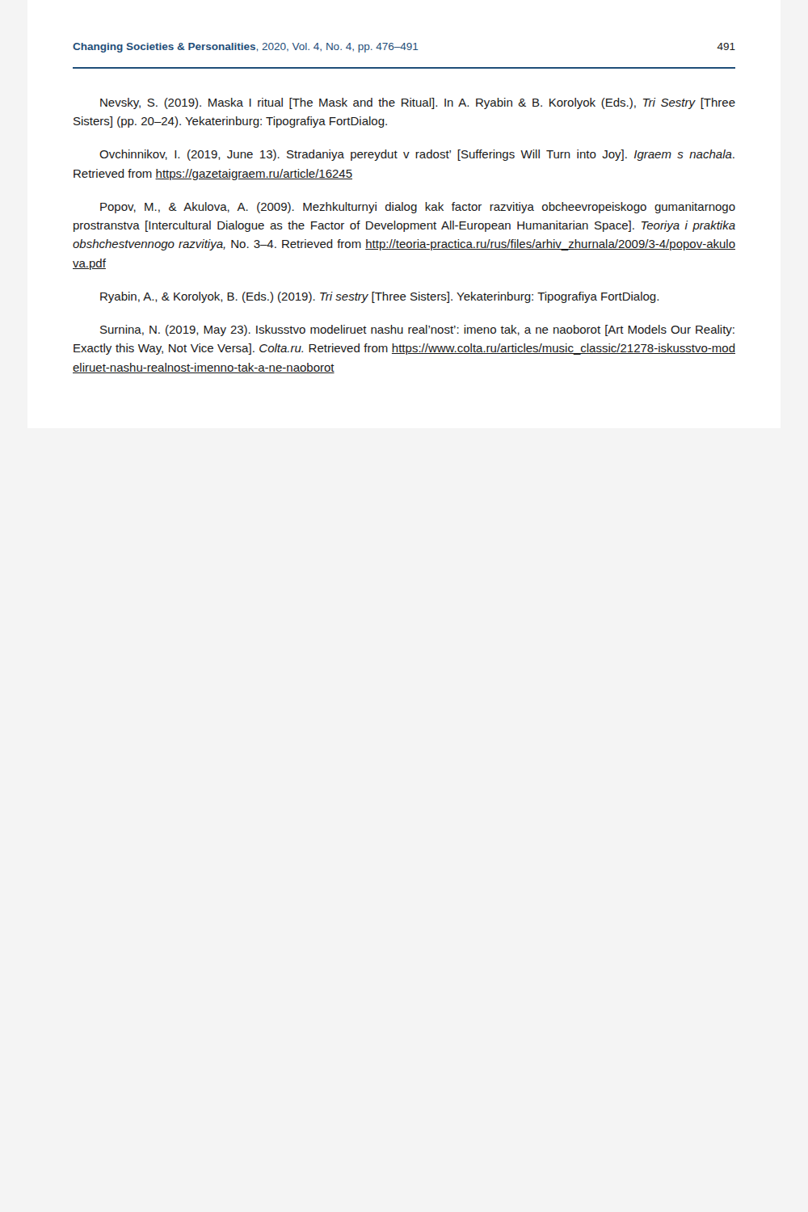Changing Societies & Personalities, 2020, Vol. 4, No. 4, pp. 476–491
491
Nevsky, S. (2019). Maska I ritual [The Mask and the Ritual]. In A. Ryabin & B. Korolyok (Eds.), Tri Sestry [Three Sisters] (pp. 20–24). Yekaterinburg: Tipografiya FortDialog.
Ovchinnikov, I. (2019, June 13). Stradaniya pereydut v radost’ [Sufferings Will Turn into Joy]. Igraem s nachala. Retrieved from https://gazetaigraem.ru/article/16245
Popov, M., & Akulova, A. (2009). Mezhkulturnyi dialog kak factor razvitiya obcheevropeiskogo gumanitarnogo prostranstva [Intercultural Dialogue as the Factor of Development All-European Humanitarian Space]. Teoriya i praktika obshchestvennogo razvitiya, No. 3–4. Retrieved from http://teoria-practica.ru/rus/files/arhiv_zhurnala/2009/3-4/popov-akulova.pdf
Ryabin, A., & Korolyok, B. (Eds.) (2019). Tri sestry [Three Sisters]. Yekaterinburg: Tipografiya FortDialog.
Surnina, N. (2019, May 23). Iskusstvo modeliruet nashu real’nost’: imeno tak, a ne naoborot [Art Models Our Reality: Exactly this Way, Not Vice Versa]. Colta.ru. Retrieved from https://www.colta.ru/articles/music_classic/21278-iskusstvo-modeliruet-nashu-realnost-imenno-tak-a-ne-naoborot